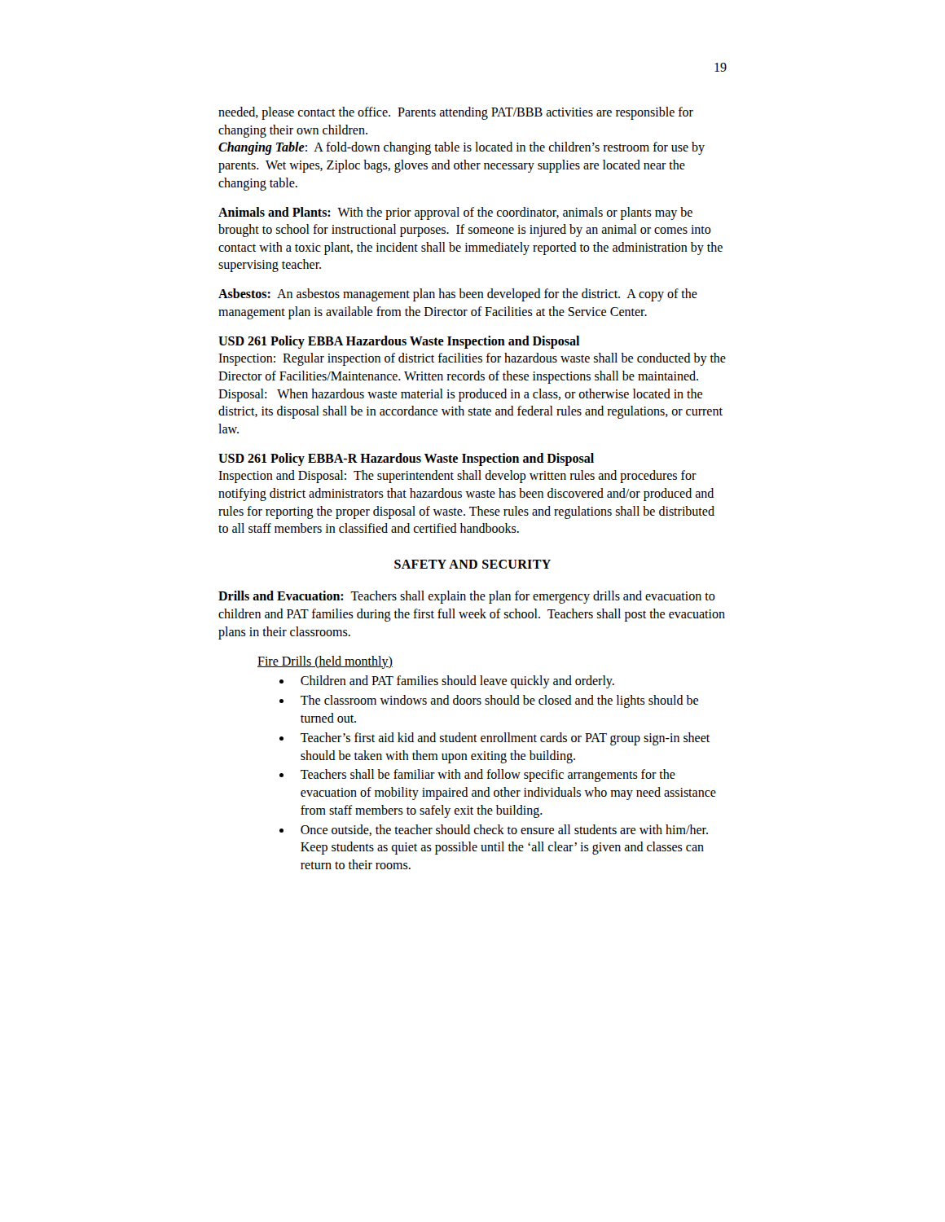19
needed, please contact the office. Parents attending PAT/BBB activities are responsible for changing their own children.
Changing Table: A fold-down changing table is located in the children’s restroom for use by parents. Wet wipes, Ziploc bags, gloves and other necessary supplies are located near the changing table.
Animals and Plants: With the prior approval of the coordinator, animals or plants may be brought to school for instructional purposes. If someone is injured by an animal or comes into contact with a toxic plant, the incident shall be immediately reported to the administration by the supervising teacher.
Asbestos: An asbestos management plan has been developed for the district. A copy of the management plan is available from the Director of Facilities at the Service Center.
USD 261 Policy EBBA Hazardous Waste Inspection and Disposal
Inspection: Regular inspection of district facilities for hazardous waste shall be conducted by the Director of Facilities/Maintenance. Written records of these inspections shall be maintained.
Disposal: When hazardous waste material is produced in a class, or otherwise located in the district, its disposal shall be in accordance with state and federal rules and regulations, or current law.
USD 261 Policy EBBA-R Hazardous Waste Inspection and Disposal
Inspection and Disposal: The superintendent shall develop written rules and procedures for notifying district administrators that hazardous waste has been discovered and/or produced and rules for reporting the proper disposal of waste. These rules and regulations shall be distributed to all staff members in classified and certified handbooks.
SAFETY AND SECURITY
Drills and Evacuation: Teachers shall explain the plan for emergency drills and evacuation to children and PAT families during the first full week of school. Teachers shall post the evacuation plans in their classrooms.
Fire Drills (held monthly)
Children and PAT families should leave quickly and orderly.
The classroom windows and doors should be closed and the lights should be turned out.
Teacher’s first aid kid and student enrollment cards or PAT group sign-in sheet should be taken with them upon exiting the building.
Teachers shall be familiar with and follow specific arrangements for the evacuation of mobility impaired and other individuals who may need assistance from staff members to safely exit the building.
Once outside, the teacher should check to ensure all students are with him/her. Keep students as quiet as possible until the ‘all clear’ is given and classes can return to their rooms.